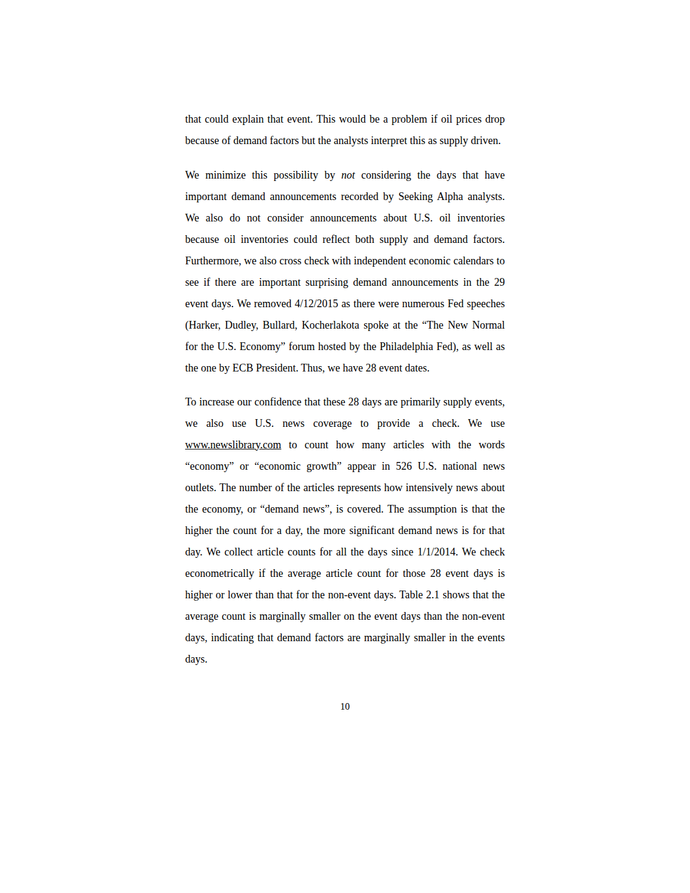that could explain that event. This would be a problem if oil prices drop because of demand factors but the analysts interpret this as supply driven.
We minimize this possibility by not considering the days that have important demand announcements recorded by Seeking Alpha analysts. We also do not consider announcements about U.S. oil inventories because oil inventories could reflect both supply and demand factors. Furthermore, we also cross check with independent economic calendars to see if there are important surprising demand announcements in the 29 event days. We removed 4/12/2015 as there were numerous Fed speeches (Harker, Dudley, Bullard, Kocherlakota spoke at the “The New Normal for the U.S. Economy” forum hosted by the Philadelphia Fed), as well as the one by ECB President. Thus, we have 28 event dates.
To increase our confidence that these 28 days are primarily supply events, we also use U.S. news coverage to provide a check. We use www.newslibrary.com to count how many articles with the words “economy” or “economic growth” appear in 526 U.S. national news outlets. The number of the articles represents how intensively news about the economy, or “demand news”, is covered. The assumption is that the higher the count for a day, the more significant demand news is for that day. We collect article counts for all the days since 1/1/2014. We check econometrically if the average article count for those 28 event days is higher or lower than that for the non-event days. Table 2.1 shows that the average count is marginally smaller on the event days than the non-event days, indicating that demand factors are marginally smaller in the events days.
10